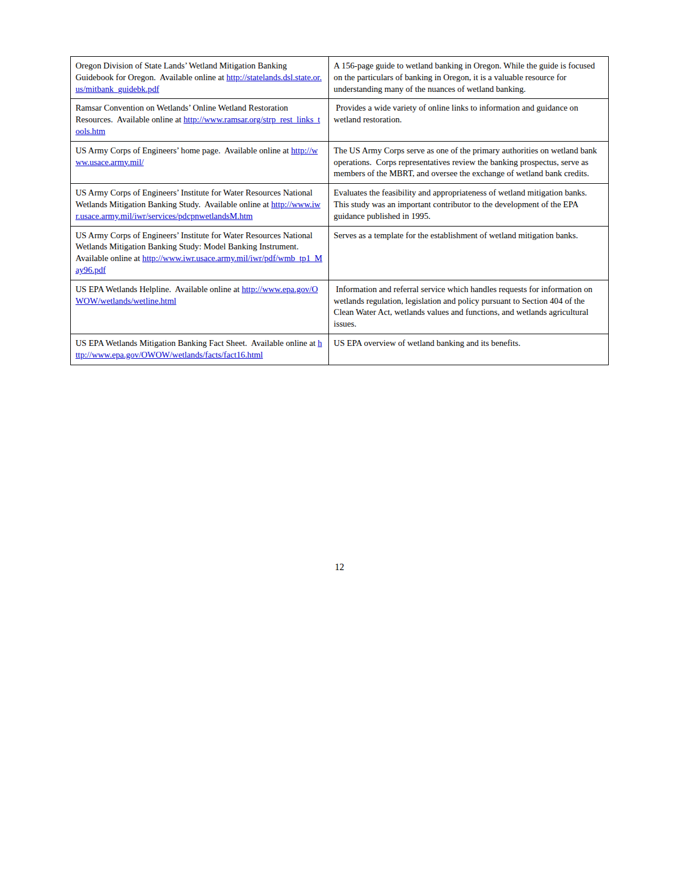| Oregon Division of State Lands’ Wetland Mitigation Banking Guidebook for Oregon. Available online at http://statelands.dsl.state.or.us/mitbank_guidebk.pdf | A 156-page guide to wetland banking in Oregon. While the guide is focused on the particulars of banking in Oregon, it is a valuable resource for understanding many of the nuances of wetland banking. |
| Ramsar Convention on Wetlands’ Online Wetland Restoration Resources. Available online at http://www.ramsar.org/strp_rest_links_tools.htm | Provides a wide variety of online links to information and guidance on wetland restoration. |
| US Army Corps of Engineers’ home page. Available online at http://www.usace.army.mil/ | The US Army Corps serve as one of the primary authorities on wetland bank operations. Corps representatives review the banking prospectus, serve as members of the MBRT, and oversee the exchange of wetland bank credits. |
| US Army Corps of Engineers’ Institute for Water Resources National Wetlands Mitigation Banking Study. Available online at http://www.iwr.usace.army.mil/iwr/services/pdcpnwetlandsM.htm | Evaluates the feasibility and appropriateness of wetland mitigation banks. This study was an important contributor to the development of the EPA guidance published in 1995. |
| US Army Corps of Engineers’ Institute for Water Resources National Wetlands Mitigation Banking Study: Model Banking Instrument. Available online at http://www.iwr.usace.army.mil/iwr/pdf/wmb_tp1_May96.pdf | Serves as a template for the establishment of wetland mitigation banks. |
| US EPA Wetlands Helpline. Available online at http://www.epa.gov/OWOW/wetlands/wetline.html | Information and referral service which handles requests for information on wetlands regulation, legislation and policy pursuant to Section 404 of the Clean Water Act, wetlands values and functions, and wetlands agricultural issues. |
| US EPA Wetlands Mitigation Banking Fact Sheet. Available online at http://www.epa.gov/OWOW/wetlands/facts/fact16.html | US EPA overview of wetland banking and its benefits. |
12